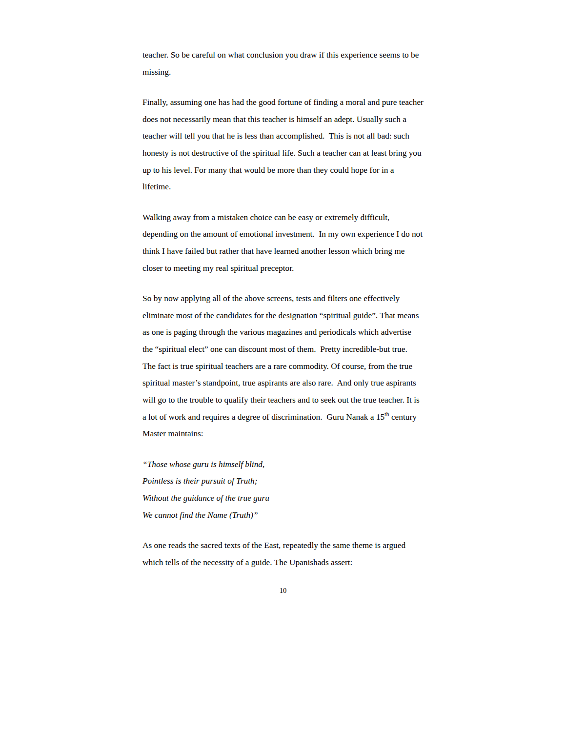teacher. So be careful on what conclusion you draw if this experience seems to be missing.
Finally, assuming one has had the good fortune of finding a moral and pure teacher does not necessarily mean that this teacher is himself an adept. Usually such a teacher will tell you that he is less than accomplished. This is not all bad: such honesty is not destructive of the spiritual life. Such a teacher can at least bring you up to his level. For many that would be more than they could hope for in a lifetime.
Walking away from a mistaken choice can be easy or extremely difficult, depending on the amount of emotional investment. In my own experience I do not think I have failed but rather that have learned another lesson which bring me closer to meeting my real spiritual preceptor.
So by now applying all of the above screens, tests and filters one effectively eliminate most of the candidates for the designation “spiritual guide”. That means as one is paging through the various magazines and periodicals which advertise the “spiritual elect” one can discount most of them. Pretty incredible-but true. The fact is true spiritual teachers are a rare commodity. Of course, from the true spiritual master’s standpoint, true aspirants are also rare. And only true aspirants will go to the trouble to qualify their teachers and to seek out the true teacher. It is a lot of work and requires a degree of discrimination. Guru Nanak a 15th century Master maintains:
“Those whose guru is himself blind, Pointless is their pursuit of Truth; Without the guidance of the true guru We cannot find the Name (Truth)”
As one reads the sacred texts of the East, repeatedly the same theme is argued which tells of the necessity of a guide. The Upanishads assert:
10